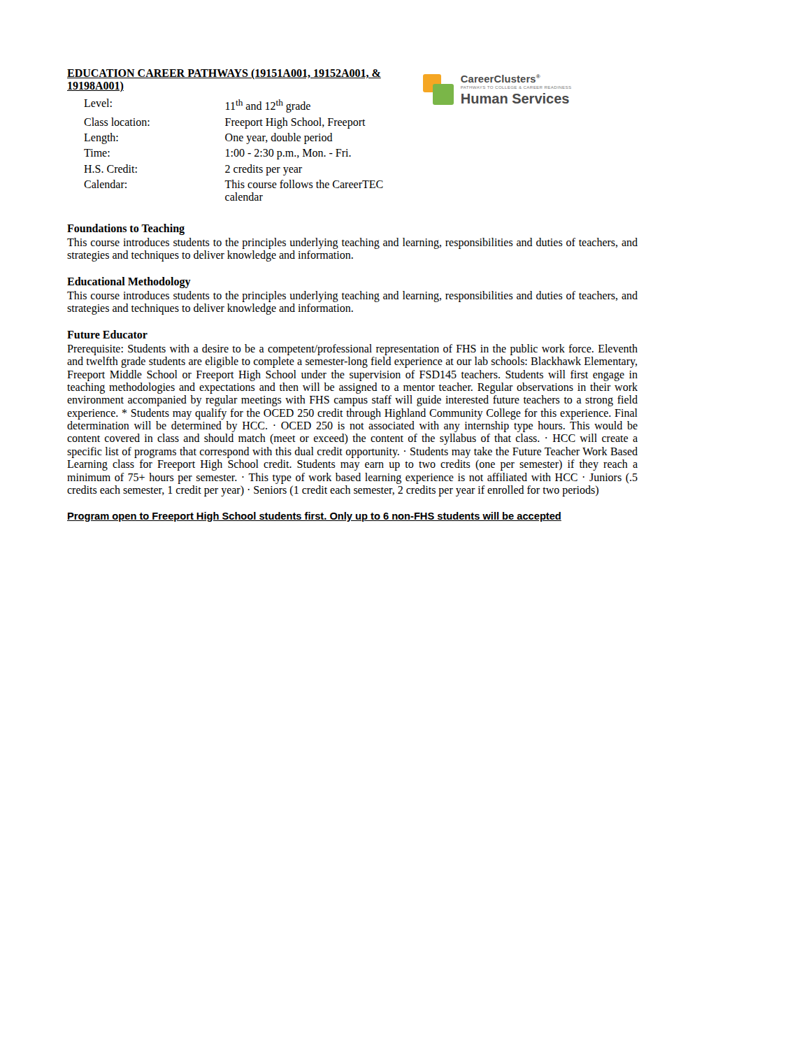CareerClusters®
PATHWAYS TO COLLEGE & CAREER READINESS
Human Services
EDUCATION CAREER PATHWAYS (19151A001, 19152A001, & 19198A001)
| Level: | 11 th and 12 th grade |
| Class location: | Freeport High School, Freeport |
| Length: | One year, double period |
| Time: | 1:00 - 2:30 p.m., Mon. - Fri. |
| H.S. Credit: | 2 credits per year |
| Calendar: | This course follows the CareerTEC calendar |
Foundations to Teaching
This course introduces students to the principles underlying teaching and learning, responsibilities and duties of teachers, and strategies and techniques to deliver knowledge and information.
Educational Methodology
This course introduces students to the principles underlying teaching and learning, responsibilities and duties of teachers, and strategies and techniques to deliver knowledge and information.
Future Educator
Prerequisite: Students with a desire to be a competent/professional representation of FHS in the public work force. Eleventh and twelfth grade students are eligible to complete a semester-long field experience at our lab schools: Blackhawk Elementary, Freeport Middle School or Freeport High School under the supervision of FSD145 teachers. Students will first engage in teaching methodologies and expectations and then will be assigned to a mentor teacher. Regular observations in their work environment accompanied by regular meetings with FHS campus staff will guide interested future teachers to a strong field experience. * Students may qualify for the OCED 250 credit through Highland Community College for this experience. Final determination will be determined by HCC. · OCED 250 is not associated with any internship type hours. This would be content covered in class and should match (meet or exceed) the content of the syllabus of that class. · HCC will create a specific list of programs that correspond with this dual credit opportunity. · Students may take the Future Teacher Work Based Learning class for Freeport High School credit. Students may earn up to two credits (one per semester) if they reach a minimum of 75+ hours per semester. · This type of work based learning experience is not affiliated with HCC · Juniors (.5 credits each semester, 1 credit per year) · Seniors (1 credit each semester, 2 credits per year if enrolled for two periods)
Program open to Freeport High School students first. Only up to 6 non-FHS students will be accepted